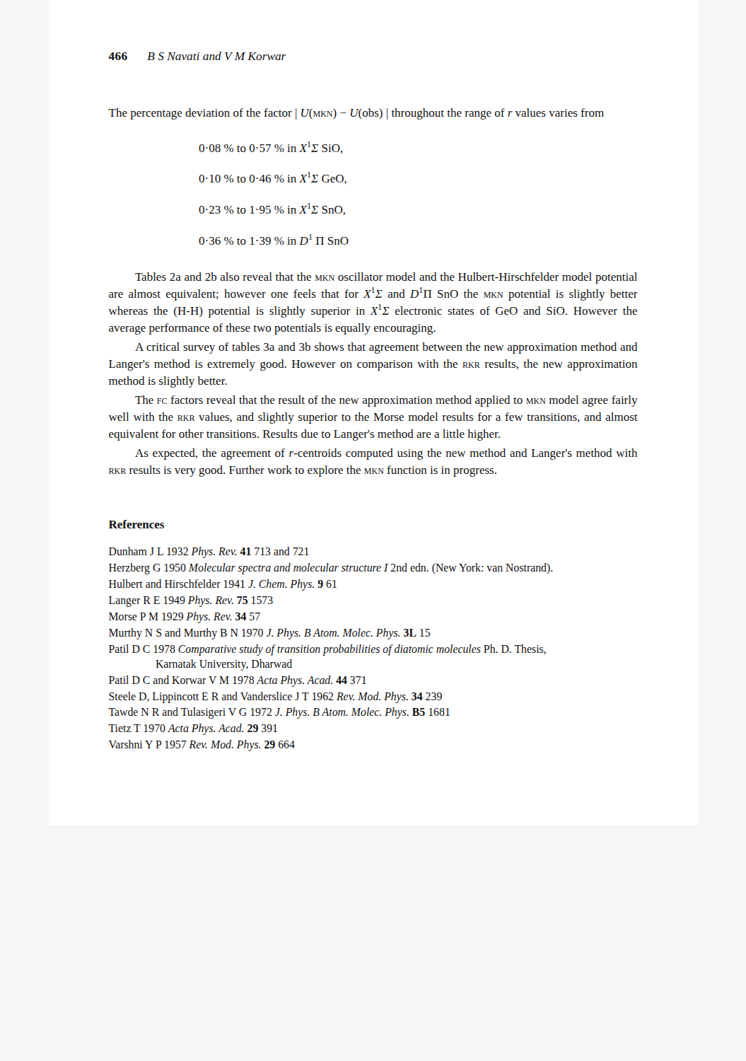466 B S Navati and V M Korwar
The percentage deviation of the factor | U(mkn) − U(obs) | throughout the range of r values varies from
0·08 % to 0·57 % in X1Σ SiO,
0·10 % to 0·46 % in X1Σ GeO,
0·23 % to 1·95 % in X1Σ SnO,
0·36 % to 1·39 % in D1 Π SnO
Tables 2a and 2b also reveal that the mkn oscillator model and the Hulbert-Hirschfelder model potential are almost equivalent; however one feels that for X1Σ and D1Π SnO the mkn potential is slightly better whereas the (H-H) potential is slightly superior in X1Σ electronic states of GeO and SiO. However the average performance of these two potentials is equally encouraging.
A critical survey of tables 3a and 3b shows that agreement between the new approximation method and Langer's method is extremely good. However on comparison with the rkr results, the new approximation method is slightly better.
The fc factors reveal that the result of the new approximation method applied to mkn model agree fairly well with the rkr values, and slightly superior to the Morse model results for a few transitions, and almost equivalent for other transitions. Results due to Langer's method are a little higher.
As expected, the agreement of r-centroids computed using the new method and Langer's method with rkr results is very good. Further work to explore the mkn function is in progress.
References
Dunham J L 1932 Phys. Rev. 41 713 and 721
Herzberg G 1950 Molecular spectra and molecular structure I 2nd edn. (New York: van Nostrand).
Hulbert and Hirschfelder 1941 J. Chem. Phys. 9 61
Langer R E 1949 Phys. Rev. 75 1573
Morse P M 1929 Phys. Rev. 34 57
Murthy N S and Murthy B N 1970 J. Phys. B Atom. Molec. Phys. 3L 15
Patil D C 1978 Comparative study of transition probabilities of diatomic molecules Ph. D. Thesis, Karnatak University, Dharwad
Patil D C and Korwar V M 1978 Acta Phys. Acad. 44 371
Steele D, Lippincott E R and Vanderslice J T 1962 Rev. Mod. Phys. 34 239
Tawde N R and Tulasigeri V G 1972 J. Phys. B Atom. Molec. Phys. B5 1681
Tietz T 1970 Acta Phys. Acad. 29 391
Varshni Y P 1957 Rev. Mod. Phys. 29 664